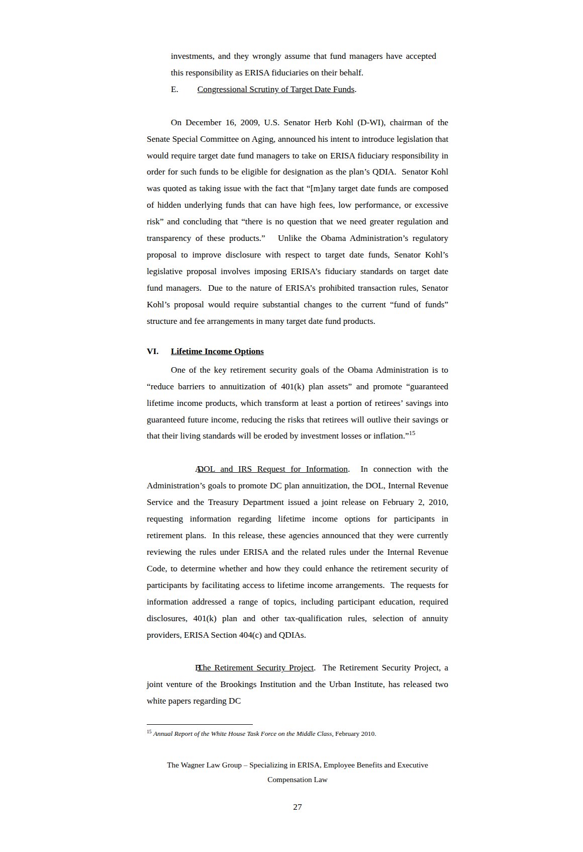investments, and they wrongly assume that fund managers have accepted this responsibility as ERISA fiduciaries on their behalf.
E. Congressional Scrutiny of Target Date Funds.
On December 16, 2009, U.S. Senator Herb Kohl (D-WI), chairman of the Senate Special Committee on Aging, announced his intent to introduce legislation that would require target date fund managers to take on ERISA fiduciary responsibility in order for such funds to be eligible for designation as the plan’s QDIA. Senator Kohl was quoted as taking issue with the fact that “[m]any target date funds are composed of hidden underlying funds that can have high fees, low performance, or excessive risk” and concluding that “there is no question that we need greater regulation and transparency of these products.” Unlike the Obama Administration’s regulatory proposal to improve disclosure with respect to target date funds, Senator Kohl’s legislative proposal involves imposing ERISA’s fiduciary standards on target date fund managers. Due to the nature of ERISA’s prohibited transaction rules, Senator Kohl’s proposal would require substantial changes to the current “fund of funds” structure and fee arrangements in many target date fund products.
VI. Lifetime Income Options
One of the key retirement security goals of the Obama Administration is to “reduce barriers to annuitization of 401(k) plan assets” and promote “guaranteed lifetime income products, which transform at least a portion of retirees’ savings into guaranteed future income, reducing the risks that retirees will outlive their savings or that their living standards will be eroded by investment losses or inflation.”15
A. DOL and IRS Request for Information. In connection with the Administration’s goals to promote DC plan annuitization, the DOL, Internal Revenue Service and the Treasury Department issued a joint release on February 2, 2010, requesting information regarding lifetime income options for participants in retirement plans. In this release, these agencies announced that they were currently reviewing the rules under ERISA and the related rules under the Internal Revenue Code, to determine whether and how they could enhance the retirement security of participants by facilitating access to lifetime income arrangements. The requests for information addressed a range of topics, including participant education, required disclosures, 401(k) plan and other tax-qualification rules, selection of annuity providers, ERISA Section 404(c) and QDIAs.
B. The Retirement Security Project. The Retirement Security Project, a joint venture of the Brookings Institution and the Urban Institute, has released two white papers regarding DC
15 Annual Report of the White House Task Force on the Middle Class, February 2010.
The Wagner Law Group – Specializing in ERISA, Employee Benefits and Executive Compensation Law
27